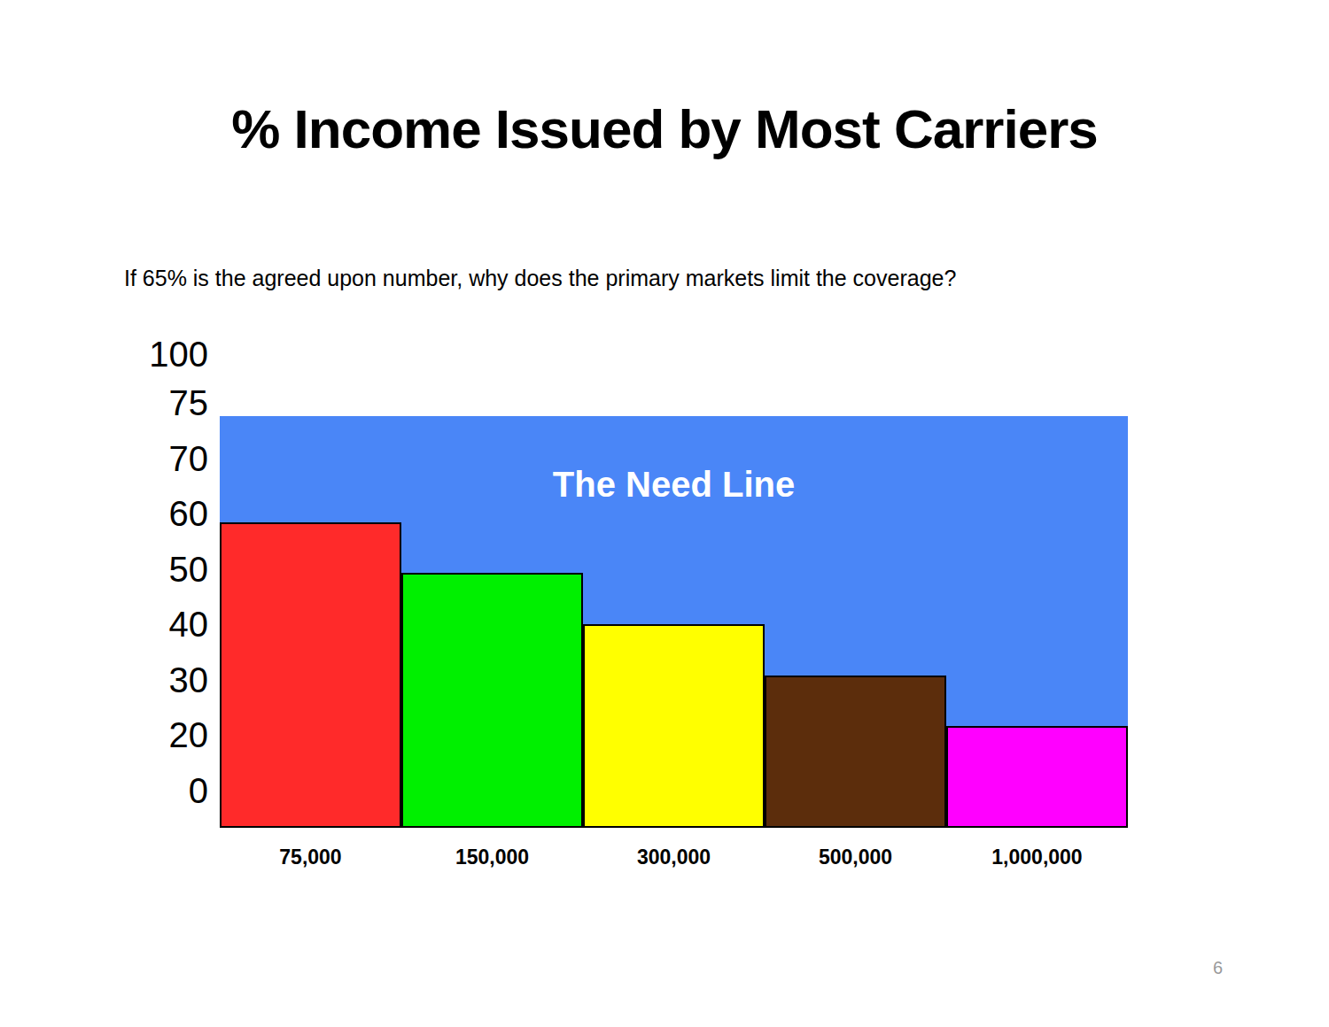% Income Issued by Most Carriers
If 65% is the agreed upon number, why does the primary markets limit the coverage?
100
75
70
60
50
40
30
20
0
The Need Line
75,000
150,000
300,000
500,000
1,000,000
6